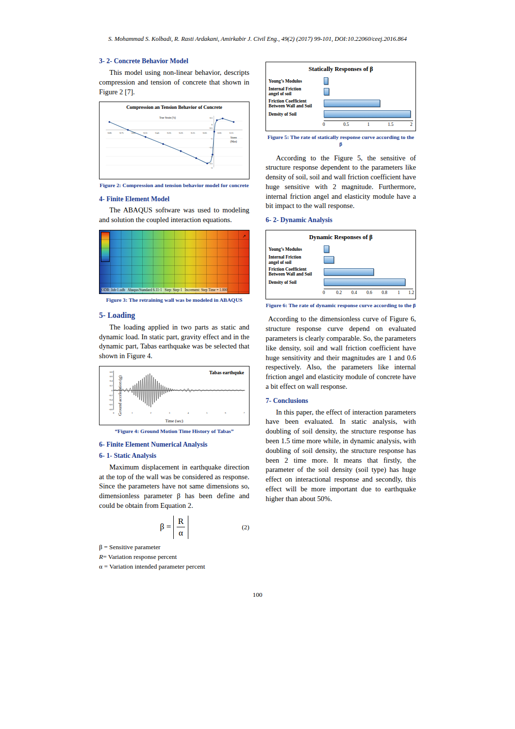S. Mohammad S. Kolbadi, R. Rasti Ardakani, Amirkabir J. Civil Eng., 49(2) (2017) 99-101, DOI:10.22060/ceej.2016.864
3- 2- Concrete Behavior Model
This model using non-linear behavior, descripts compression and tension of concrete that shown in Figure 2 [7].
Compression an Tension Behavior of Concrete
-0.85 -0.75 -0.65 -0.55 -0.45 -0.35 -0.25 -0.15 -0.05 0.05 0.15 0.5 0 -0.5 -1 -1.5 -2 -2.5 -3 True Strain (%) Stress (Mpa)
Figure 2: Compression and tension behavior model for concrete
4- Finite Element Model
The ABAQUS software was used to modeling and solution the coupled interaction equations.
↗
ODB: Job-1.odb Abaqus/Standard 6.11-1 Step: Step-1 Increment: Step Time = 1.000
Figure 3: The retraining wall was be modeled in ABAQUS
5- Loading
The loading applied in two parts as static and dynamic load. In static part, gravity effect and in the dynamic part, Tabas earthquake was be selected that shown in Figure 4.
Ground acceleration (g)
Tabas earthquke
0.8 0.6 0.4 0.2 0 -0.2 -0.4 -0.6 -0.8 0 1 2 3 4 5 6 7
Time (sec)
“Figure 4: Ground Motion Time History of Tabas”
6- Finite Element Numerical Analysis
6- 1- Static Analysis
Maximum displacement in earthquake direction at the top of the wall was be considered as response. Since the parameters have not same dimensions so, dimensionless parameter β has been define and could be obtain from Equation 2.
β = R α (2)
β = Sensitive parameter
R= Variation response percent
α = Variation intended parameter percent
Statically Responses of β
| Young’s Modulos | |
| Internal Friction angel of soil | |
| Friction Coefficient Between Wall and Soil | |
| Density of Soil | |
| | 0 0.5 1 1.5 2 |
Figure 5: The rate of statically response curve according to the β
According to the Figure 5, the sensitive of structure response dependent to the parameters like density of soil, soil and wall friction coefficient have huge sensitive with 2 magnitude. Furthermore, internal friction angel and elasticity module have a bit impact to the wall response.
6- 2- Dynamic Analysis
Dynamic Responses of β
| Young’s Modulos | |
| Internal Friction angel of soil | |
| Friction Coefficient Between Wall and Soil | |
| Density of Soil | |
| | 0 0.2 0.4 0.6 0.8 1 1.2 |
Figure 6: The rate of dynamic response curve according to the β
According to the dimensionless curve of Figure 6, structure response curve depend on evaluated parameters is clearly comparable. So, the parameters like density, soil and wall friction coefficient have huge sensitivity and their magnitudes are 1 and 0.6 respectively. Also, the parameters like internal friction angel and elasticity module of concrete have a bit effect on wall response.
7- Conclusions
In this paper, the effect of interaction parameters have been evaluated. In static analysis, with doubling of soil density, the structure response has been 1.5 time more while, in dynamic analysis, with doubling of soil density, the structure response has been 2 time more. It means that firstly, the parameter of the soil density (soil type) has huge effect on interactional response and secondly, this effect will be more important due to earthquake higher than about 50%.
100